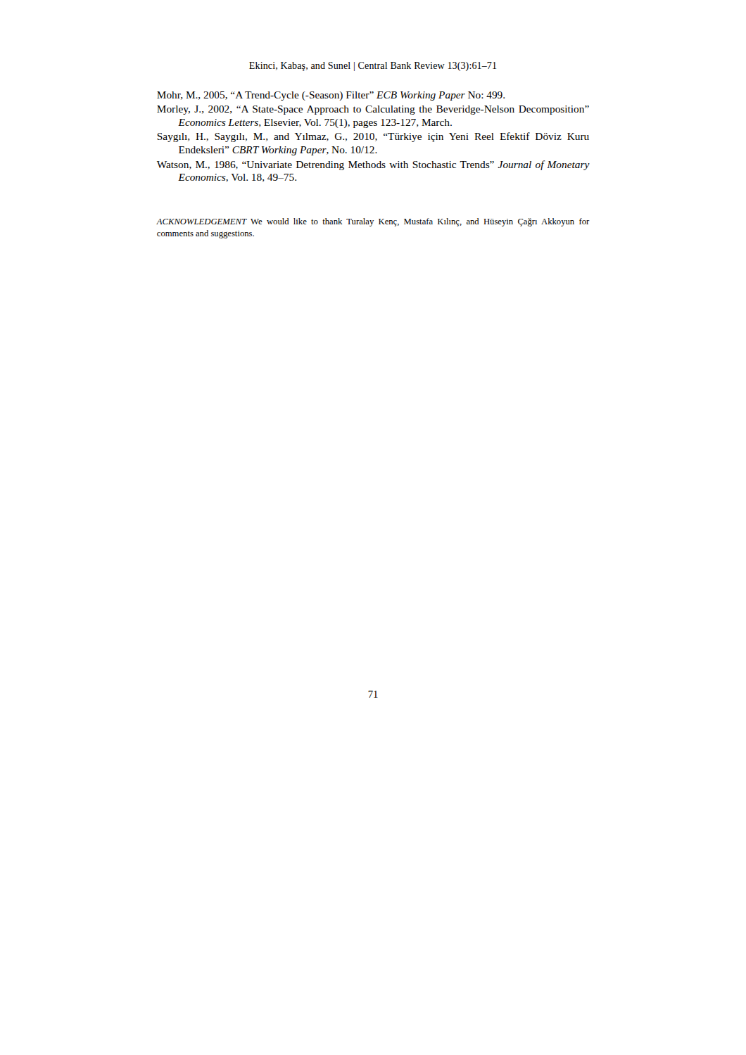Ekinci, Kabaş, and Sunel | Central Bank Review 13(3):61–71
Mohr, M., 2005, “A Trend-Cycle (-Season) Filter” ECB Working Paper No: 499.
Morley, J., 2002, “A State-Space Approach to Calculating the Beveridge-Nelson Decomposition” Economics Letters, Elsevier, Vol. 75(1), pages 123-127, March.
Saygılı, H., Saygılı, M., and Yılmaz, G., 2010, “Türkiye için Yeni Reel Efektif Döviz Kuru Endeksleri” CBRT Working Paper, No. 10/12.
Watson, M., 1986, “Univariate Detrending Methods with Stochastic Trends” Journal of Monetary Economics, Vol. 18, 49–75.
ACKNOWLEDGEMENT We would like to thank Turalay Kenç, Mustafa Kılınç, and Hüseyin Çağrı Akkoyun for comments and suggestions.
71